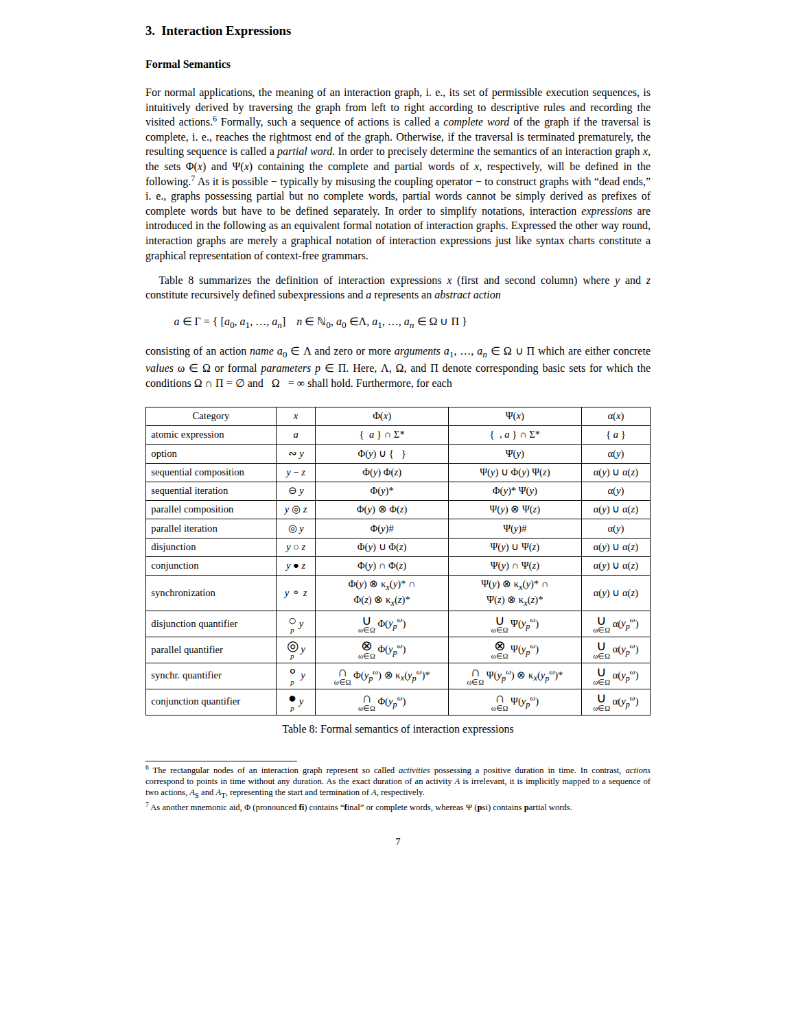3. Interaction Expressions
Formal Semantics
For normal applications, the meaning of an interaction graph, i. e., its set of permissible execution sequences, is intuitively derived by traversing the graph from left to right according to descriptive rules and recording the visited actions.6 Formally, such a sequence of actions is called a complete word of the graph if the traversal is complete, i. e., reaches the rightmost end of the graph. Otherwise, if the traversal is terminated prematurely, the resulting sequence is called a partial word. In order to precisely determine the semantics of an interaction graph x, the sets Φ(x) and Ψ(x) containing the complete and partial words of x, respectively, will be defined in the following.7 As it is possible − typically by misusing the coupling operator − to construct graphs with “dead ends,” i. e., graphs possessing partial but no complete words, partial words cannot be simply derived as prefixes of complete words but have to be defined separately. In order to simplify notations, interaction expressions are introduced in the following as an equivalent formal notation of interaction graphs. Expressed the other way round, interaction graphs are merely a graphical notation of interaction expressions just like syntax charts constitute a graphical representation of context-free grammars.
Table 8 summarizes the definition of interaction expressions x (first and second column) where y and z constitute recursively defined subexpressions and a represents an abstract action
a ∈ Γ = { [a0, a1, …, an] n ∈ ℕ0, a0 ∈Λ, a1, …, an ∈ Ω ∪ Π }
consisting of an action name a0 ∈ Λ and zero or more arguments a1, …, an ∈ Ω ∪ Π which are either concrete values ω ∈ Ω or formal parameters p ∈ Π. Here, Λ, Ω, and Π denote corresponding basic sets for which the conditions Ω ∩ Π = ∅ and Ω = ∞ shall hold. Furthermore, for each
| Category | x | Φ( x ) | Ψ( x ) | α( x ) |
| --- | --- | --- | --- | --- |
| atomic expression | a | { a } ∩ Σ* | { , a } ∩ Σ* | { a } |
| option | ∾ y | Φ( y ) ∪ { } | Ψ( y ) | α( y ) |
| sequential composition | y − z | Φ( y ) Φ( z ) | Ψ( y ) ∪ Φ( y ) Ψ( z ) | α( y ) ∪ α( z ) |
| sequential iteration | ⊖ y | Φ( y )* | Φ( y )* Ψ( y ) | α( y ) |
| parallel composition | y ◎ z | Φ( y ) ⊗ Φ( z ) | Ψ( y ) ⊗ Ψ( z ) | α( y ) ∪ α( z ) |
| parallel iteration | ◎ y | Φ( y )# | Ψ( y )# | α( y ) |
| disjunction | y ○ z | Φ( y ) ∪ Φ( z ) | Ψ( y ) ∪ Ψ( z ) | α( y ) ∪ α( z ) |
| conjunction | y ● z | Φ( y ) ∩ Φ( z ) | Ψ( y ) ∩ Ψ( z ) | α( y ) ∪ α( z ) |
| synchronization | y ⚬ z | Φ( y ) ⊗ κ x ( y )* ∩ Φ( z ) ⊗ κ x ( z )* | Ψ( y ) ⊗ κ x ( y )* ∩ Ψ( z ) ⊗ κ x ( z )* | α( y ) ∪ α( z ) |
| disjunction quantifier | ○ p y | ∪ ω∈Ω Φ( y p ω ) | ∪ ω∈Ω Ψ( y p ω ) | ∪ ω∈Ω α( y p ω ) |
| parallel quantifier | ◎ p y | ⊗ ω∈Ω Φ( y p ω ) | ⊗ ω∈Ω Ψ( y p ω ) | ∪ ω∈Ω α( y p ω ) |
| synchr. quantifier | ⚬ p y | ∩ ω∈Ω Φ( y p ω ) ⊗ κ x ( y p ω )* | ∩ ω∈Ω Ψ( y p ω ) ⊗ κ x ( y p ω )* | ∪ ω∈Ω α( y p ω ) |
| conjunction quantifier | ● p y | ∩ ω∈Ω Φ( y p ω ) | ∩ ω∈Ω Ψ( y p ω ) | ∪ ω∈Ω α( y p ω ) |
Table 8: Formal semantics of interaction expressions
6 The rectangular nodes of an interaction graph represent so called activities possessing a positive duration in time. In contrast, actions correspond to points in time without any duration. As the exact duration of an activity A is irrelevant, it is implicitly mapped to a sequence of two actions, AS and AT, representing the start and termination of A, respectively.
7 As another mnemonic aid, Φ (pronounced fi) contains “final” or complete words, whereas Ψ (psi) contains partial words.
7